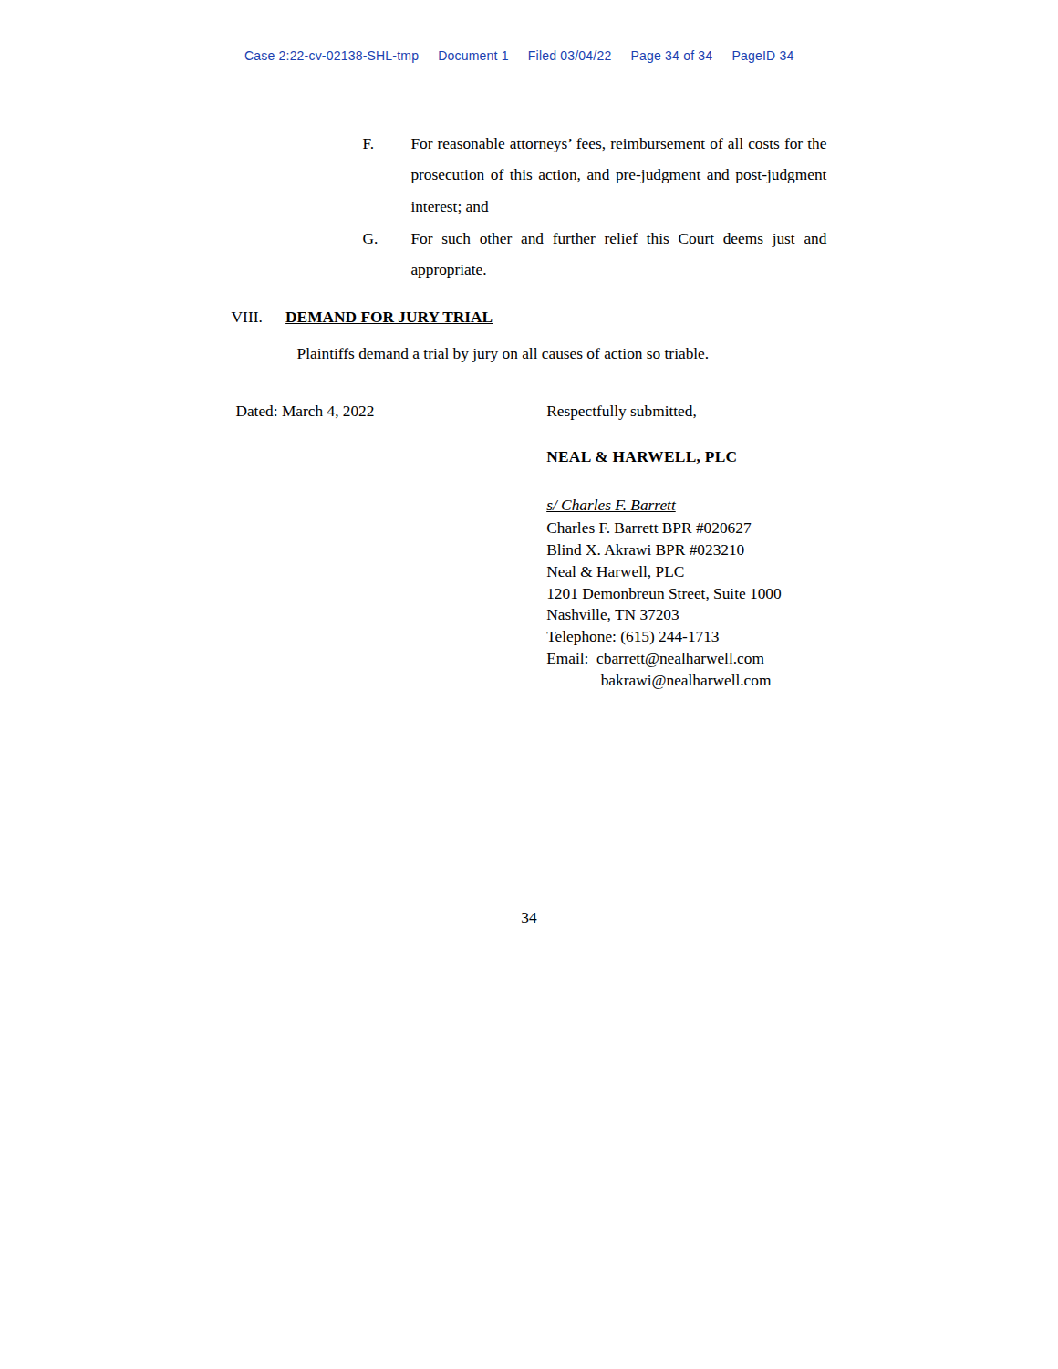Case 2:22-cv-02138-SHL-tmp Document 1 Filed 03/04/22 Page 34 of 34 PageID 34
F. For reasonable attorneys’ fees, reimbursement of all costs for the prosecution of this action, and pre-judgment and post-judgment interest; and
G. For such other and further relief this Court deems just and appropriate.
VIII. DEMAND FOR JURY TRIAL
Plaintiffs demand a trial by jury on all causes of action so triable.
Dated: March 4, 2022
Respectfully submitted,
NEAL & HARWELL, PLC
s/ Charles F. Barrett
Charles F. Barrett BPR #020627
Blind X. Akrawi BPR #023210
Neal & Harwell, PLC
1201 Demonbreun Street, Suite 1000
Nashville, TN 37203
Telephone: (615) 244-1713
Email: cbarrett@nealharwell.com
bakrawi@nealharwell.com
34